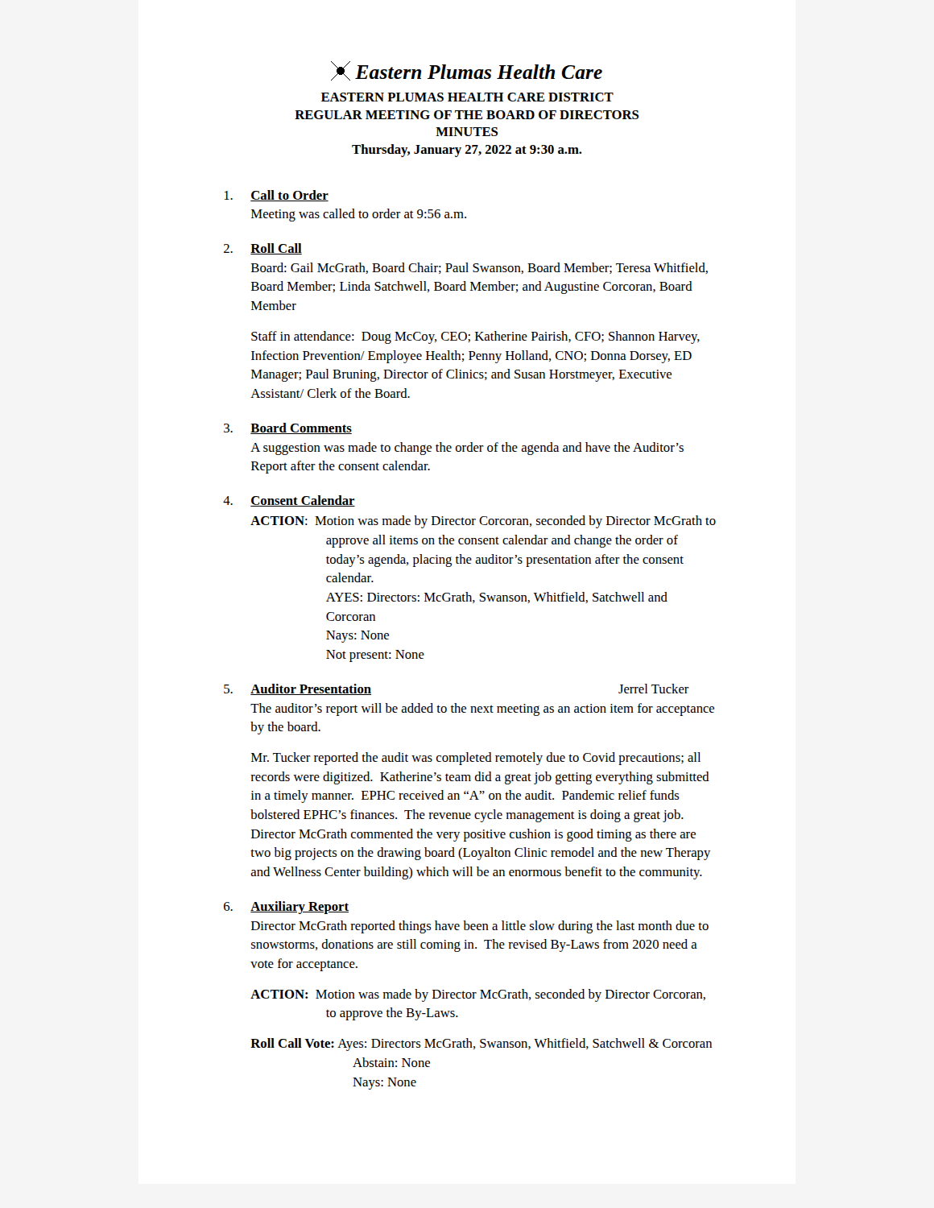Eastern Plumas Health Care
EASTERN PLUMAS HEALTH CARE DISTRICT
REGULAR MEETING OF THE BOARD OF DIRECTORS
MINUTES
Thursday, January 27, 2022 at 9:30 a.m.
Call to Order
Meeting was called to order at 9:56 a.m.
Roll Call
Board: Gail McGrath, Board Chair; Paul Swanson, Board Member; Teresa Whitfield, Board Member; Linda Satchwell, Board Member; and Augustine Corcoran, Board Member
Staff in attendance: Doug McCoy, CEO; Katherine Pairish, CFO; Shannon Harvey, Infection Prevention/ Employee Health; Penny Holland, CNO; Donna Dorsey, ED Manager; Paul Bruning, Director of Clinics; and Susan Horstmeyer, Executive Assistant/ Clerk of the Board.
Board Comments
A suggestion was made to change the order of the agenda and have the Auditor’s Report after the consent calendar.
Consent Calendar
ACTION: Motion was made by Director Corcoran, seconded by Director McGrath to approve all items on the consent calendar and change the order of today’s agenda, placing the auditor’s presentation after the consent calendar.
AYES: Directors: McGrath, Swanson, Whitfield, Satchwell and Corcoran
Nays: None
Not present: None
Auditor Presentation Jerrel Tucker
The auditor’s report will be added to the next meeting as an action item for acceptance by the board.
Mr. Tucker reported the audit was completed remotely due to Covid precautions; all records were digitized. Katherine’s team did a great job getting everything submitted in a timely manner. EPHC received an “A” on the audit. Pandemic relief funds bolstered EPHC’s finances. The revenue cycle management is doing a great job. Director McGrath commented the very positive cushion is good timing as there are two big projects on the drawing board (Loyalton Clinic remodel and the new Therapy and Wellness Center building) which will be an enormous benefit to the community.
Auxiliary Report
Director McGrath reported things have been a little slow during the last month due to snowstorms, donations are still coming in. The revised By-Laws from 2020 need a vote for acceptance.
ACTION: Motion was made by Director McGrath, seconded by Director Corcoran, to approve the By-Laws.
Roll Call Vote: Ayes: Directors McGrath, Swanson, Whitfield, Satchwell & Corcoran
Abstain: None
Nays: None